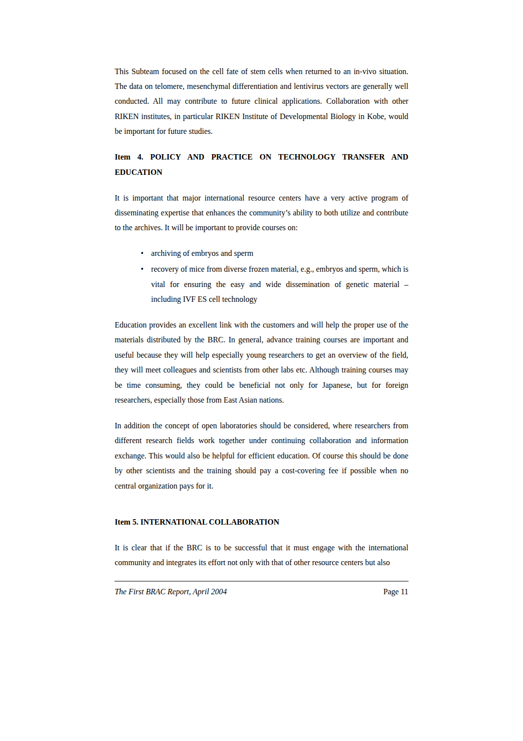This Subteam focused on the cell fate of stem cells when returned to an in-vivo situation. The data on telomere, mesenchymal differentiation and lentivirus vectors are generally well conducted. All may contribute to future clinical applications. Collaboration with other RIKEN institutes, in particular RIKEN Institute of Developmental Biology in Kobe, would be important for future studies.
Item 4. POLICY AND PRACTICE ON TECHNOLOGY TRANSFER AND EDUCATION
It is important that major international resource centers have a very active program of disseminating expertise that enhances the community’s ability to both utilize and contribute to the archives. It will be important to provide courses on:
archiving of embryos and sperm
recovery of mice from diverse frozen material, e.g., embryos and sperm, which is vital for ensuring the easy and wide dissemination of genetic material – including IVF ES cell technology
Education provides an excellent link with the customers and will help the proper use of the materials distributed by the BRC. In general, advance training courses are important and useful because they will help especially young researchers to get an overview of the field, they will meet colleagues and scientists from other labs etc. Although training courses may be time consuming, they could be beneficial not only for Japanese, but for foreign researchers, especially those from East Asian nations.
In addition the concept of open laboratories should be considered, where researchers from different research fields work together under continuing collaboration and information exchange. This would also be helpful for efficient education. Of course this should be done by other scientists and the training should pay a cost-covering fee if possible when no central organization pays for it.
Item 5. INTERNATIONAL COLLABORATION
It is clear that if the BRC is to be successful that it must engage with the international community and integrates its effort not only with that of other resource centers but also
The First BRAC Report, April 2004 Page 11